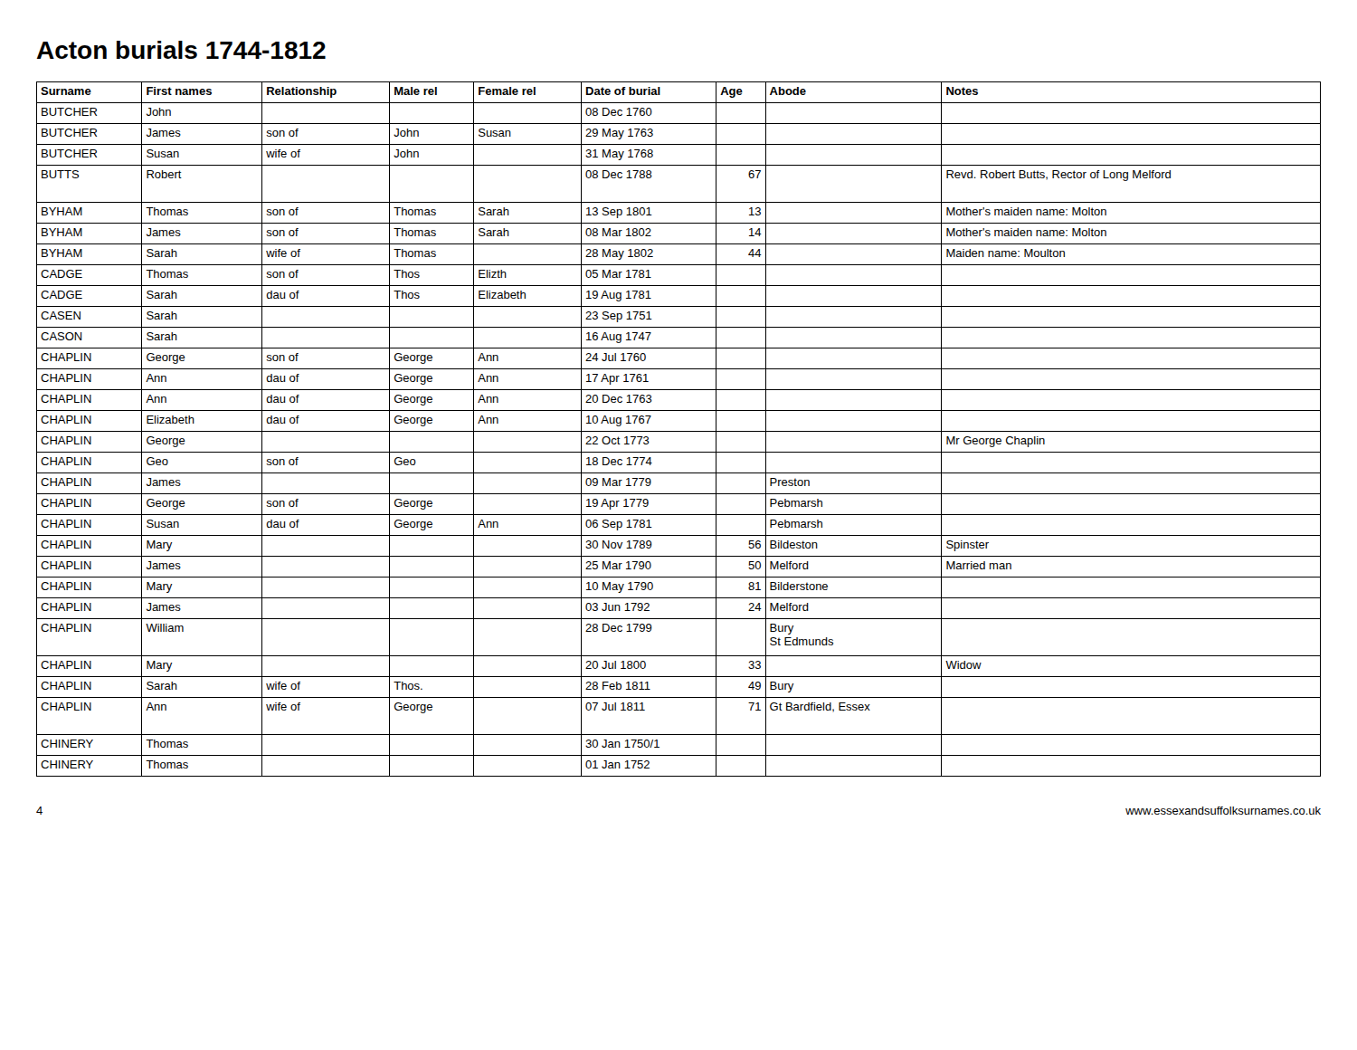Acton burials 1744-1812
| Surname | First names | Relationship | Male rel | Female rel | Date of burial | Age | Abode | Notes |
| --- | --- | --- | --- | --- | --- | --- | --- | --- |
| BUTCHER | John | | | | 08 Dec 1760 | | | |
| BUTCHER | James | son of | John | Susan | 29 May 1763 | | | |
| BUTCHER | Susan | wife of | John | | 31 May 1768 | | | |
| BUTTS | Robert | | | | 08 Dec 1788 | 67 | | Revd. Robert Butts, Rector of Long Melford |
| BYHAM | Thomas | son of | Thomas | Sarah | 13 Sep 1801 | 13 | | Mother's maiden name: Molton |
| BYHAM | James | son of | Thomas | Sarah | 08 Mar 1802 | 14 | | Mother's maiden name: Molton |
| BYHAM | Sarah | wife of | Thomas | | 28 May 1802 | 44 | | Maiden name: Moulton |
| CADGE | Thomas | son of | Thos | Elizth | 05 Mar 1781 | | | |
| CADGE | Sarah | dau of | Thos | Elizabeth | 19 Aug 1781 | | | |
| CASEN | Sarah | | | | 23 Sep 1751 | | | |
| CASON | Sarah | | | | 16 Aug 1747 | | | |
| CHAPLIN | George | son of | George | Ann | 24 Jul 1760 | | | |
| CHAPLIN | Ann | dau of | George | Ann | 17 Apr 1761 | | | |
| CHAPLIN | Ann | dau of | George | Ann | 20 Dec 1763 | | | |
| CHAPLIN | Elizabeth | dau of | George | Ann | 10 Aug 1767 | | | |
| CHAPLIN | George | | | | 22 Oct 1773 | | | Mr George Chaplin |
| CHAPLIN | Geo | son of | Geo | | 18 Dec 1774 | | | |
| CHAPLIN | James | | | | 09 Mar 1779 | | Preston | |
| CHAPLIN | George | son of | George | | 19 Apr 1779 | | Pebmarsh | |
| CHAPLIN | Susan | dau of | George | Ann | 06 Sep 1781 | | Pebmarsh | |
| CHAPLIN | Mary | | | | 30 Nov 1789 | 56 | Bildeston | Spinster |
| CHAPLIN | James | | | | 25 Mar 1790 | 50 | Melford | Married man |
| CHAPLIN | Mary | | | | 10 May 1790 | 81 | Bilderstone | |
| CHAPLIN | James | | | | 03 Jun 1792 | 24 | Melford | |
| CHAPLIN | William | | | | 28 Dec 1799 | | Bury St Edmunds | |
| CHAPLIN | Mary | | | | 20 Jul 1800 | 33 | | Widow |
| CHAPLIN | Sarah | wife of | Thos. | | 28 Feb 1811 | 49 | Bury | |
| CHAPLIN | Ann | wife of | George | | 07 Jul 1811 | 71 | Gt Bardfield, Essex | |
| CHINERY | Thomas | | | | 30 Jan 1750/1 | | | |
| CHINERY | Thomas | | | | 01 Jan 1752 | | | |
4 www.essexandsuffolksurnames.co.uk